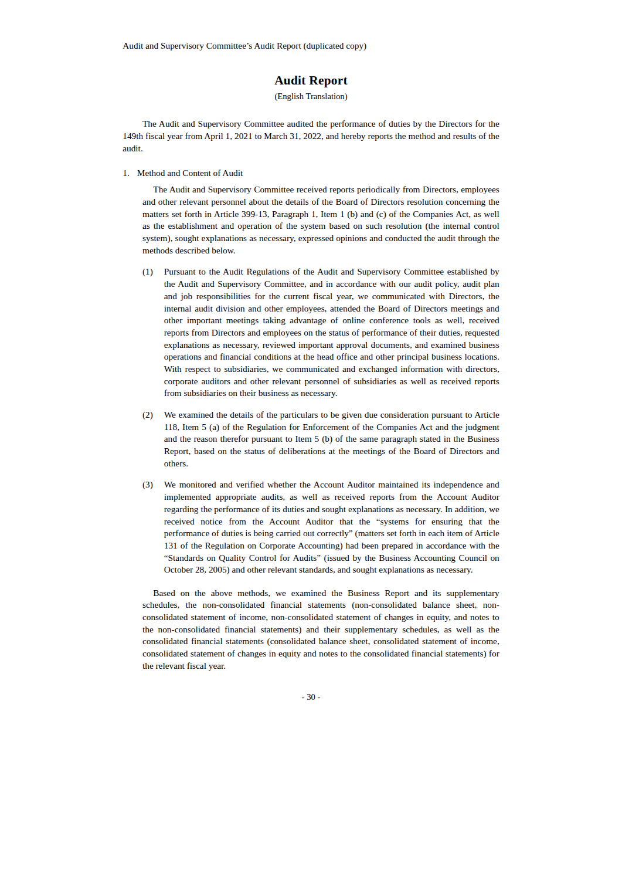Audit and Supervisory Committee’s Audit Report (duplicated copy)
Audit Report
(English Translation)
The Audit and Supervisory Committee audited the performance of duties by the Directors for the 149th fiscal year from April 1, 2021 to March 31, 2022, and hereby reports the method and results of the audit.
1. Method and Content of Audit
The Audit and Supervisory Committee received reports periodically from Directors, employees and other relevant personnel about the details of the Board of Directors resolution concerning the matters set forth in Article 399-13, Paragraph 1, Item 1 (b) and (c) of the Companies Act, as well as the establishment and operation of the system based on such resolution (the internal control system), sought explanations as necessary, expressed opinions and conducted the audit through the methods described below.
(1) Pursuant to the Audit Regulations of the Audit and Supervisory Committee established by the Audit and Supervisory Committee, and in accordance with our audit policy, audit plan and job responsibilities for the current fiscal year, we communicated with Directors, the internal audit division and other employees, attended the Board of Directors meetings and other important meetings taking advantage of online conference tools as well, received reports from Directors and employees on the status of performance of their duties, requested explanations as necessary, reviewed important approval documents, and examined business operations and financial conditions at the head office and other principal business locations. With respect to subsidiaries, we communicated and exchanged information with directors, corporate auditors and other relevant personnel of subsidiaries as well as received reports from subsidiaries on their business as necessary.
(2) We examined the details of the particulars to be given due consideration pursuant to Article 118, Item 5 (a) of the Regulation for Enforcement of the Companies Act and the judgment and the reason therefor pursuant to Item 5 (b) of the same paragraph stated in the Business Report, based on the status of deliberations at the meetings of the Board of Directors and others.
(3) We monitored and verified whether the Account Auditor maintained its independence and implemented appropriate audits, as well as received reports from the Account Auditor regarding the performance of its duties and sought explanations as necessary. In addition, we received notice from the Account Auditor that the “systems for ensuring that the performance of duties is being carried out correctly” (matters set forth in each item of Article 131 of the Regulation on Corporate Accounting) had been prepared in accordance with the “Standards on Quality Control for Audits” (issued by the Business Accounting Council on October 28, 2005) and other relevant standards, and sought explanations as necessary.
Based on the above methods, we examined the Business Report and its supplementary schedules, the non-consolidated financial statements (non-consolidated balance sheet, non-consolidated statement of income, non-consolidated statement of changes in equity, and notes to the non-consolidated financial statements) and their supplementary schedules, as well as the consolidated financial statements (consolidated balance sheet, consolidated statement of income, consolidated statement of changes in equity and notes to the consolidated financial statements) for the relevant fiscal year.
- 30 -